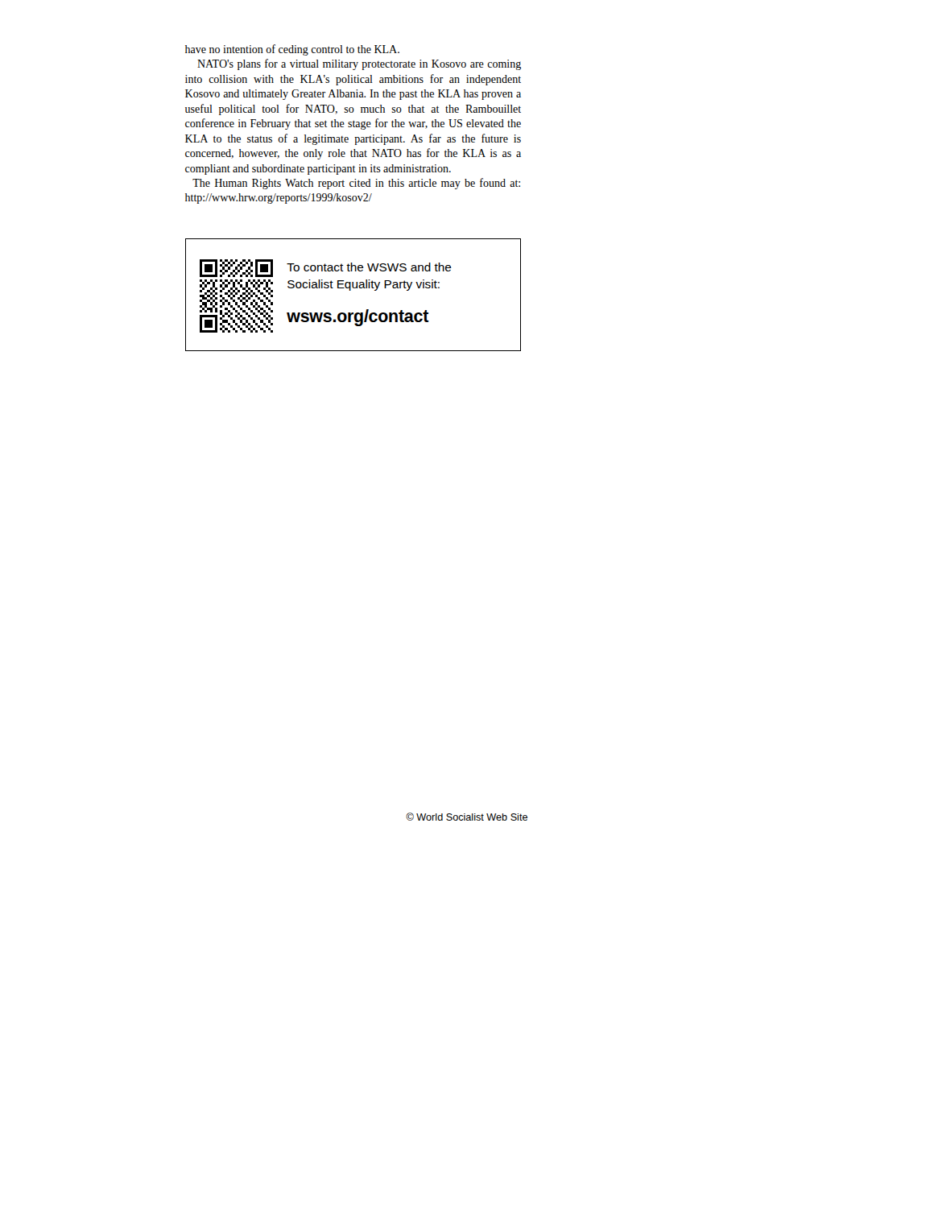have no intention of ceding control to the KLA.
NATO's plans for a virtual military protectorate in Kosovo are coming into collision with the KLA's political ambitions for an independent Kosovo and ultimately Greater Albania. In the past the KLA has proven a useful political tool for NATO, so much so that at the Rambouillet conference in February that set the stage for the war, the US elevated the KLA to the status of a legitimate participant. As far as the future is concerned, however, the only role that NATO has for the KLA is as a compliant and subordinate participant in its administration.
The Human Rights Watch report cited in this article may be found at: http://www.hrw.org/reports/1999/kosov2/
To contact the WSWS and the Socialist Equality Party visit:
wsws.org/contact
© World Socialist Web Site